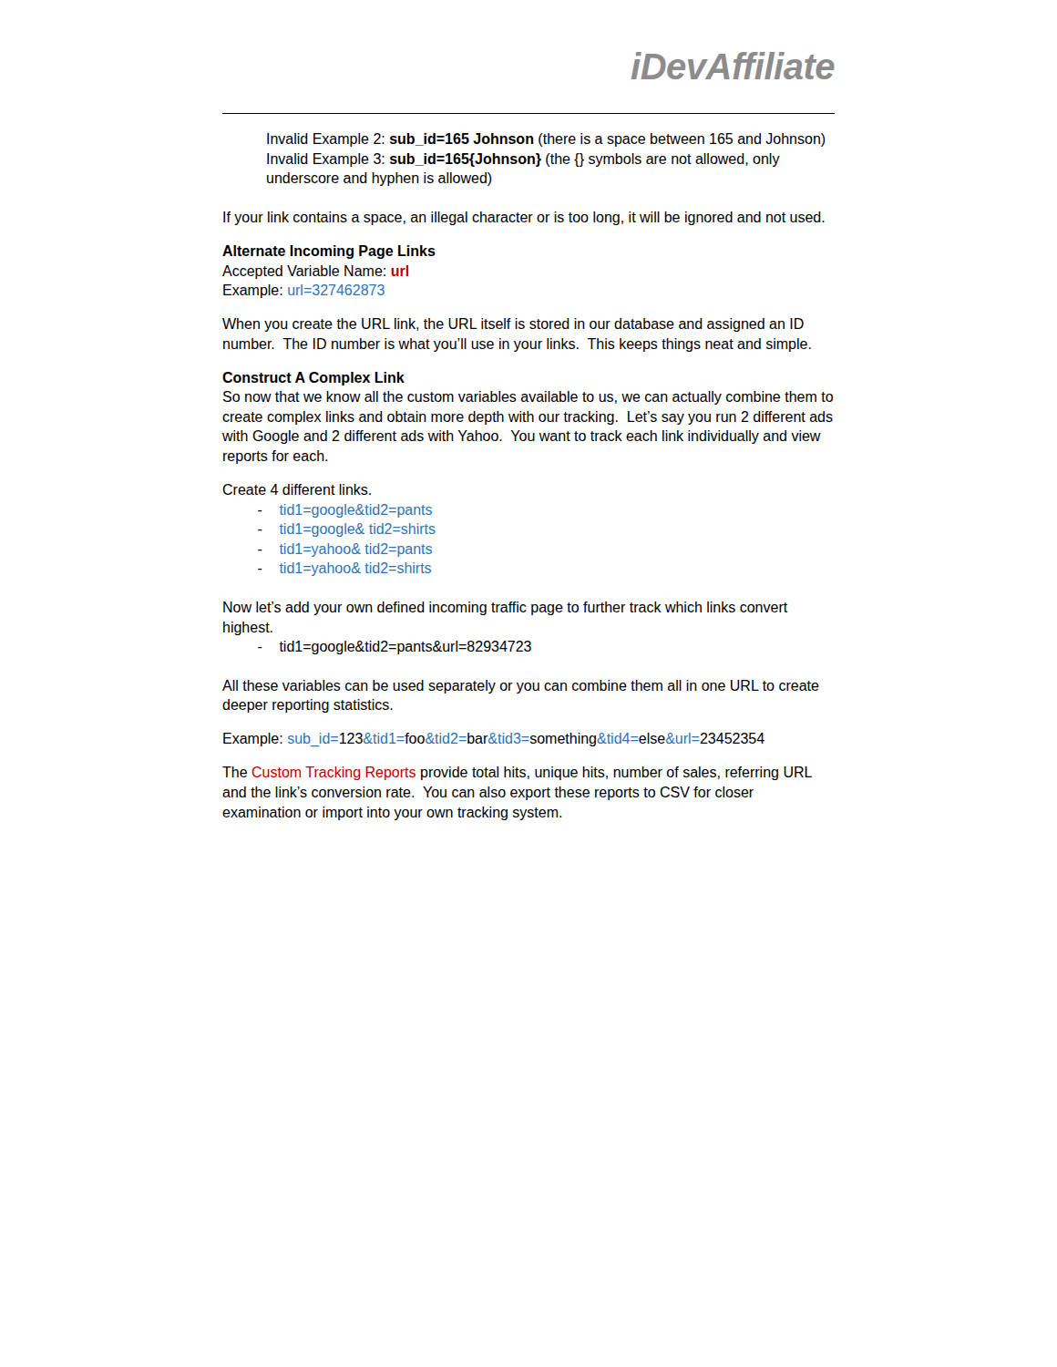iDevAffiliate
Invalid Example 2: sub_id=165 Johnson (there is a space between 165 and Johnson)
Invalid Example 3: sub_id=165{Johnson} (the {} symbols are not allowed, only underscore and hyphen is allowed)
If your link contains a space, an illegal character or is too long, it will be ignored and not used.
Alternate Incoming Page Links
Accepted Variable Name: url
Example: url=327462873
When you create the URL link, the URL itself is stored in our database and assigned an ID number. The ID number is what you’ll use in your links. This keeps things neat and simple.
Construct A Complex Link
So now that we know all the custom variables available to us, we can actually combine them to create complex links and obtain more depth with our tracking. Let’s say you run 2 different ads with Google and 2 different ads with Yahoo. You want to track each link individually and view reports for each.
Create 4 different links.
tid1=google&tid2=pants
tid1=google& tid2=shirts
tid1=yahoo& tid2=pants
tid1=yahoo& tid2=shirts
Now let’s add your own defined incoming traffic page to further track which links convert highest.
tid1=google&tid2=pants&url=82934723
All these variables can be used separately or you can combine them all in one URL to create deeper reporting statistics.
Example: sub_id=123&tid1=foo&tid2=bar&tid3=something&tid4=else&url=23452354
The Custom Tracking Reports provide total hits, unique hits, number of sales, referring URL and the link’s conversion rate. You can also export these reports to CSV for closer examination or import into your own tracking system.